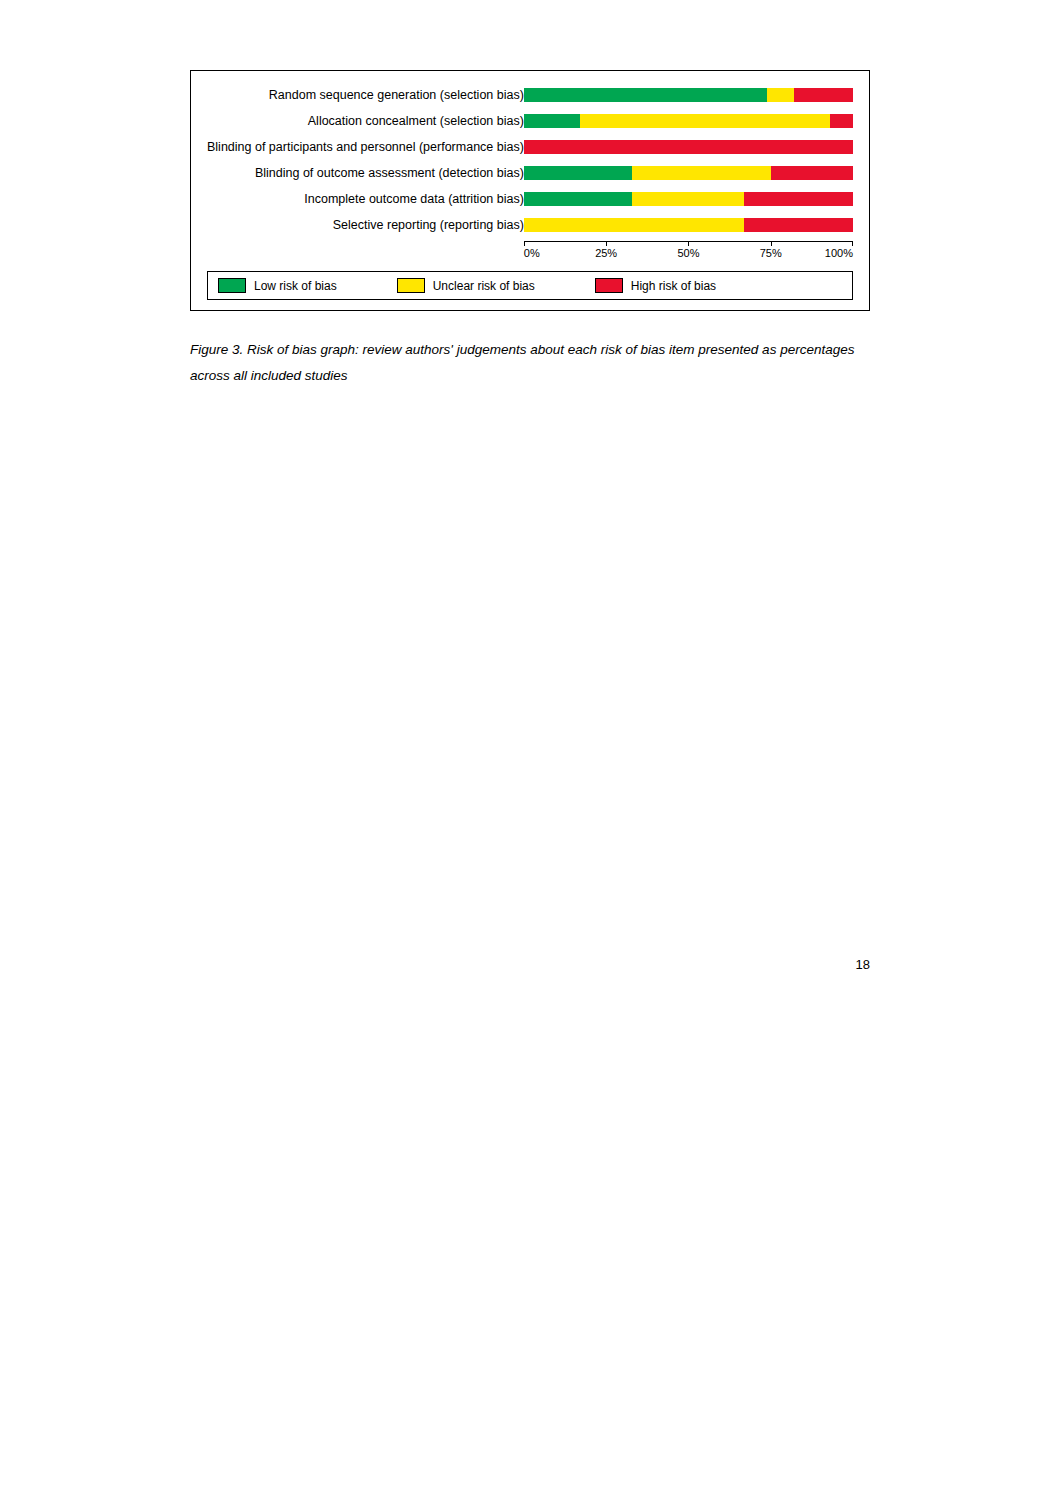| Random sequence generation (selection bias) | |
| Allocation concealment (selection bias) | |
| Blinding of participants and personnel (performance bias) | |
| Blinding of outcome assessment (detection bias) | |
| Incomplete outcome data (attrition bias) | |
| Selective reporting (reporting bias) | |
| | 0% 25% 50% 75% 100% |
Low risk of bias
Unclear risk of bias
High risk of bias
Figure 3. Risk of bias graph: review authors' judgements about each risk of bias item presented as percentages across all included studies
18